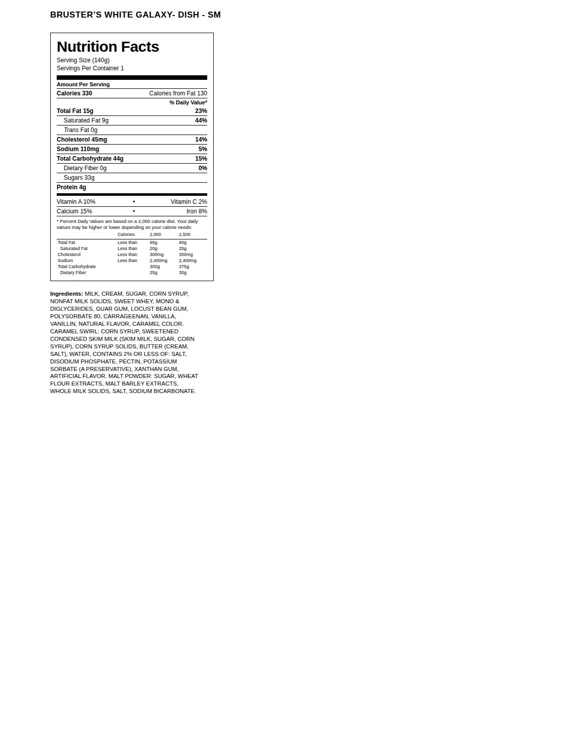BRUSTER’S WHITE GALAXY- DISH - SM
Nutrition Facts
Serving Size (140g)
Servings Per Container 1
Amount Per Serving
| Calories 330 | Calories from Fat 130 |
| | % Daily Value* |
| Total Fat 15g | 23% |
| Saturated Fat 9g | 44% |
| Trans Fat 0g | |
| Cholesterol 45mg | 14% |
| Sodium 110mg | 5% |
| Total Carbohydrate 44g | 15% |
| Dietary Fiber 0g | 0% |
| Sugars 33g | |
| Protein 4g | |
| Vitamin A 10% | • | Vitamin C 2% |
| Calcium 15% | • | Iron 8% |
* Percent Daily Values are based on a 2,000 calorie diet. Your daily values may be higher or lower depending on your calorie needs:
| | Calories: | 2,000 | 2,500 |
| Total Fat | Less than | 65g | 80g |
| Saturated Fat | Less than | 20g | 25g |
| Cholesterol | Less than | 300mg | 300mg |
| Sodium | Less than | 2,400mg | 2,400mg |
| Total Carbohydrate | | 300g | 375g |
| Dietary Fiber | | 25g | 30g |
Ingredients: MILK, CREAM, SUGAR, CORN SYRUP, NONFAT MILK SOLIDS, SWEET WHEY, MONO & DIGLYCERIDES, GUAR GUM, LOCUST BEAN GUM, POLYSORBATE 80, CARRAGEENAN, VANILLA, VANILLIN, NATURAL FLAVOR, CARAMEL COLOR. CARAMEL SWIRL: CORN SYRUP, SWEETENED CONDENSED SKIM MILK (SKIM MILK, SUGAR, CORN SYRUP), CORN SYRUP SOLIDS, BUTTER (CREAM, SALT), WATER, CONTAINS 2% OR LESS OF: SALT, DISODIUM PHOSPHATE, PECTIN, POTASSIUM SORBATE (A PRESERVATIVE), XANTHAN GUM, ARTIFICIAL FLAVOR. MALT POWDER: SUGAR, WHEAT FLOUR EXTRACTS, MALT BARLEY EXTRACTS, WHOLE MILK SOLIDS, SALT, SODIUM BICARBONATE.